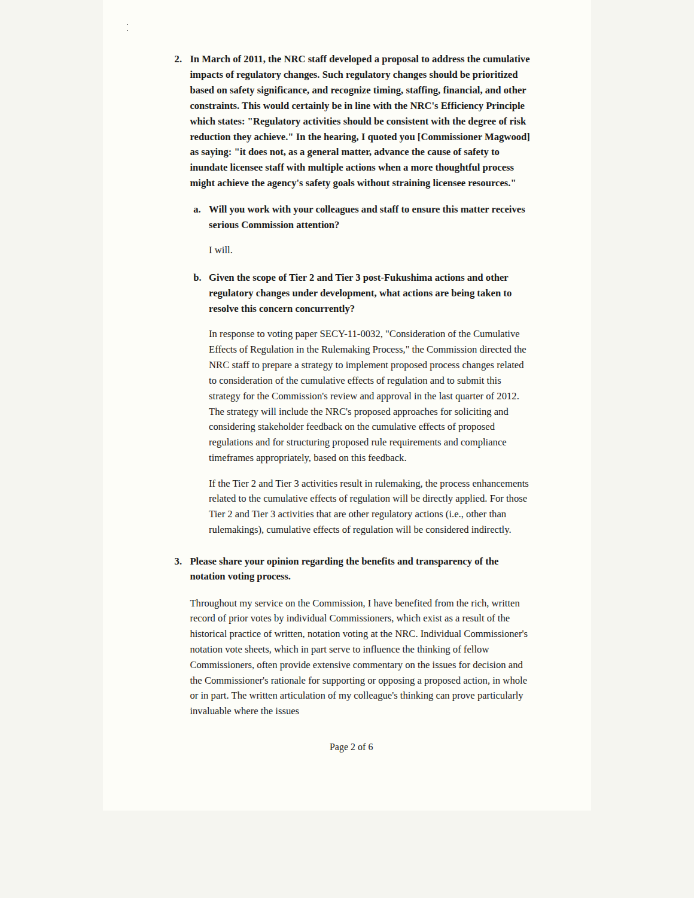In March of 2011, the NRC staff developed a proposal to address the cumulative impacts of regulatory changes. Such regulatory changes should be prioritized based on safety significance, and recognize timing, staffing, financial, and other constraints. This would certainly be in line with the NRC's Efficiency Principle which states: "Regulatory activities should be consistent with the degree of risk reduction they achieve." In the hearing, I quoted you [Commissioner Magwood] as saying: "it does not, as a general matter, advance the cause of safety to inundate licensee staff with multiple actions when a more thoughtful process might achieve the agency's safety goals without straining licensee resources."
Will you work with your colleagues and staff to ensure this matter receives serious Commission attention?
I will.
Given the scope of Tier 2 and Tier 3 post-Fukushima actions and other regulatory changes under development, what actions are being taken to resolve this concern concurrently?
In response to voting paper SECY-11-0032, "Consideration of the Cumulative Effects of Regulation in the Rulemaking Process," the Commission directed the NRC staff to prepare a strategy to implement proposed process changes related to consideration of the cumulative effects of regulation and to submit this strategy for the Commission's review and approval in the last quarter of 2012. The strategy will include the NRC's proposed approaches for soliciting and considering stakeholder feedback on the cumulative effects of proposed regulations and for structuring proposed rule requirements and compliance timeframes appropriately, based on this feedback.
If the Tier 2 and Tier 3 activities result in rulemaking, the process enhancements related to the cumulative effects of regulation will be directly applied. For those Tier 2 and Tier 3 activities that are other regulatory actions (i.e., other than rulemakings), cumulative effects of regulation will be considered indirectly.
Please share your opinion regarding the benefits and transparency of the notation voting process.
Throughout my service on the Commission, I have benefited from the rich, written record of prior votes by individual Commissioners, which exist as a result of the historical practice of written, notation voting at the NRC. Individual Commissioner's notation vote sheets, which in part serve to influence the thinking of fellow Commissioners, often provide extensive commentary on the issues for decision and the Commissioner's rationale for supporting or opposing a proposed action, in whole or in part. The written articulation of my colleague's thinking can prove particularly invaluable where the issues
Page 2 of 6